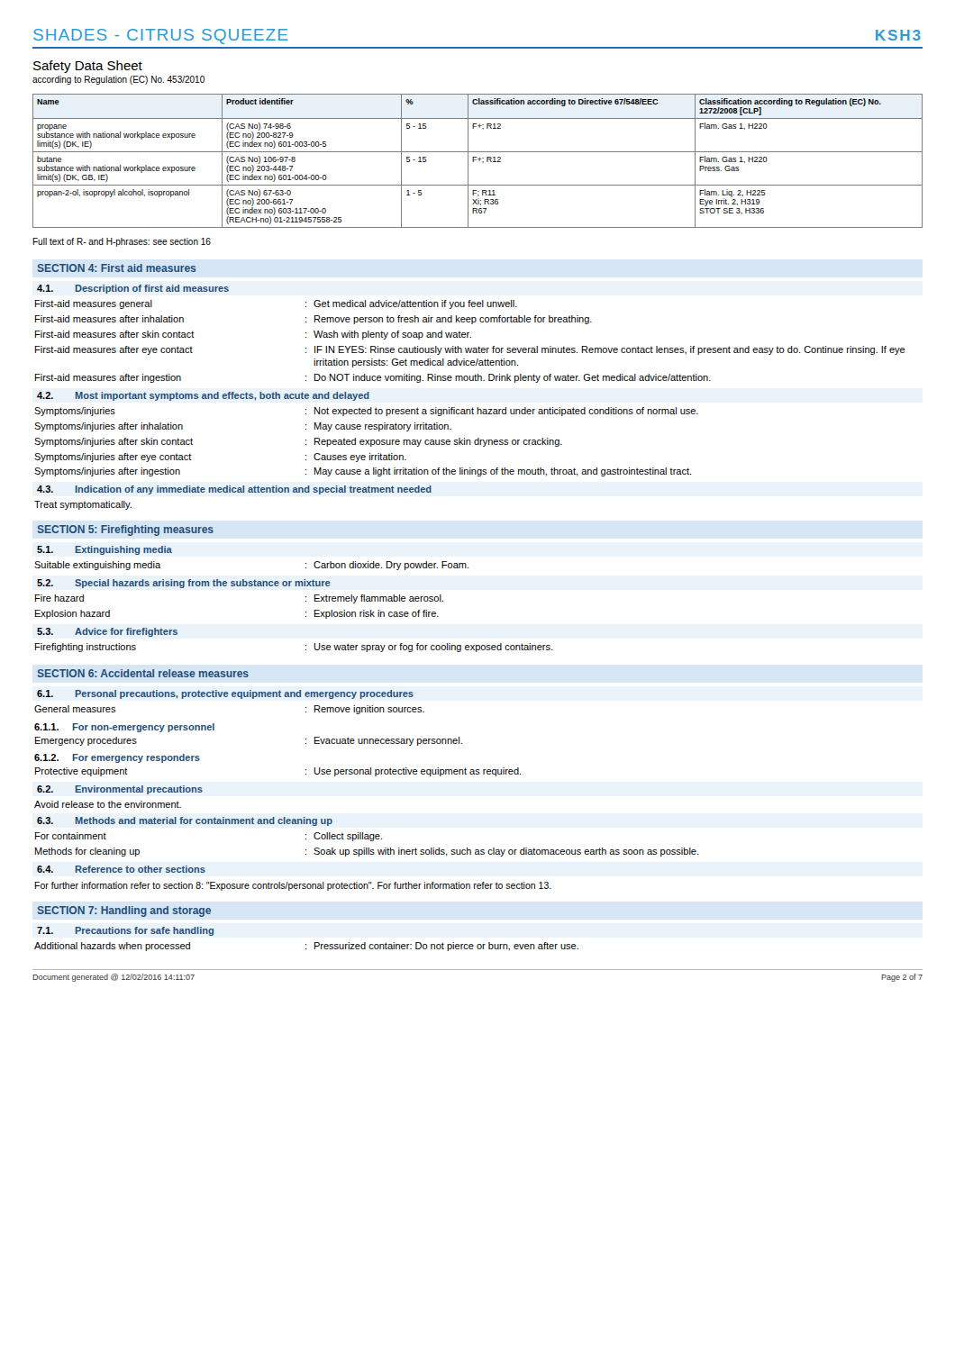SHADES - CITRUS SQUEEZE
KSH3
Safety Data Sheet
according to Regulation (EC) No. 453/2010
| Name | Product identifier | % | Classification according to Directive 67/548/EEC | Classification according to Regulation (EC) No. 1272/2008 [CLP] |
| --- | --- | --- | --- | --- |
| propane substance with national workplace exposure limit(s) (DK, IE) | (CAS No) 74-98-6 (EC no) 200-827-9 (EC index no) 601-003-00-5 | 5 - 15 | F+; R12 | Flam. Gas 1, H220 |
| butane substance with national workplace exposure limit(s) (DK, GB, IE) | (CAS No) 106-97-8 (EC no) 203-448-7 (EC index no) 601-004-00-0 | 5 - 15 | F+; R12 | Flam. Gas 1, H220 Press. Gas |
| propan-2-ol, isopropyl alcohol, isopropanol | (CAS No) 67-63-0 (EC no) 200-661-7 (EC index no) 603-117-00-0 (REACH-no) 01-2119457558-25 | 1 - 5 | F; R11 Xi; R36 R67 | Flam. Liq. 2, H225 Eye Irrit. 2, H319 STOT SE 3, H336 |
Full text of R- and H-phrases: see section 16
SECTION 4: First aid measures
4.1. Description of first aid measures
First-aid measures general
:
Get medical advice/attention if you feel unwell.
First-aid measures after inhalation
:
Remove person to fresh air and keep comfortable for breathing.
First-aid measures after skin contact
:
Wash with plenty of soap and water.
First-aid measures after eye contact
:
IF IN EYES: Rinse cautiously with water for several minutes. Remove contact lenses, if present and easy to do. Continue rinsing. If eye irritation persists: Get medical advice/attention.
First-aid measures after ingestion
:
Do NOT induce vomiting. Rinse mouth. Drink plenty of water. Get medical advice/attention.
4.2. Most important symptoms and effects, both acute and delayed
Symptoms/injuries
:
Not expected to present a significant hazard under anticipated conditions of normal use.
Symptoms/injuries after inhalation
:
May cause respiratory irritation.
Symptoms/injuries after skin contact
:
Repeated exposure may cause skin dryness or cracking.
Symptoms/injuries after eye contact
:
Causes eye irritation.
Symptoms/injuries after ingestion
:
May cause a light irritation of the linings of the mouth, throat, and gastrointestinal tract.
4.3. Indication of any immediate medical attention and special treatment needed
Treat symptomatically.
SECTION 5: Firefighting measures
5.1. Extinguishing media
Suitable extinguishing media
:
Carbon dioxide. Dry powder. Foam.
5.2. Special hazards arising from the substance or mixture
Fire hazard
:
Extremely flammable aerosol.
Explosion hazard
:
Explosion risk in case of fire.
5.3. Advice for firefighters
Firefighting instructions
:
Use water spray or fog for cooling exposed containers.
SECTION 6: Accidental release measures
6.1. Personal precautions, protective equipment and emergency procedures
General measures
:
Remove ignition sources.
6.1.1. For non-emergency personnel
Emergency procedures
:
Evacuate unnecessary personnel.
6.1.2. For emergency responders
Protective equipment
:
Use personal protective equipment as required.
6.2. Environmental precautions
Avoid release to the environment.
6.3. Methods and material for containment and cleaning up
For containment
:
Collect spillage.
Methods for cleaning up
:
Soak up spills with inert solids, such as clay or diatomaceous earth as soon as possible.
6.4. Reference to other sections
For further information refer to section 8: "Exposure controls/personal protection". For further information refer to section 13.
SECTION 7: Handling and storage
7.1. Precautions for safe handling
Additional hazards when processed
:
Pressurized container: Do not pierce or burn, even after use.
Document generated @ 12/02/2016 14:11:07
Page 2 of 7